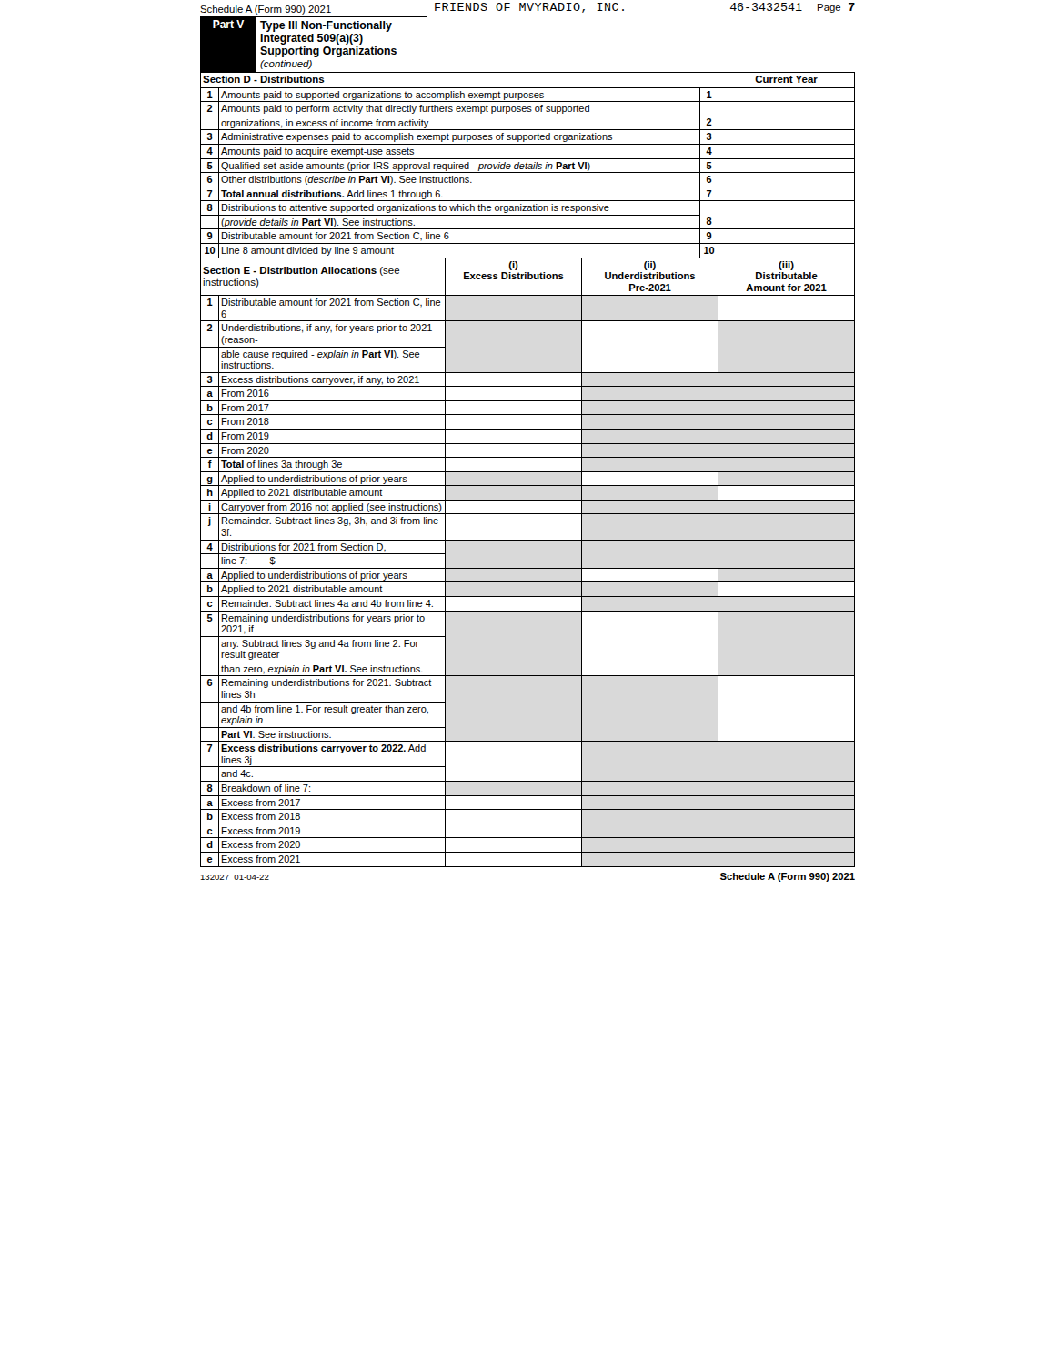Schedule A (Form 990) 2021
FRIENDS OF MVYRADIO, INC.
46-3432541 Page 7
| / Part V / Type III Non-Functionally Integrated 509(a)(3) Supporting Organizations (continued) / | |
| Section D - Distributions | Current Year |
| 1 | Amounts paid to supported organizations to accomplish exempt purposes | 1 | |
| 2 | Amounts paid to perform activity that directly furthers exempt purposes of supported | | |
| | organizations, in excess of income from activity | 2 | |
| 3 | Administrative expenses paid to accomplish exempt purposes of supported organizations | 3 | |
| 4 | Amounts paid to acquire exempt-use assets | 4 | |
| 5 | Qualified set-aside amounts (prior IRS approval required - provide details in Part VI ) | 5 | |
| 6 | Other distributions ( describe in Part VI ). See instructions. | 6 | |
| 7 | Total annual distributions. Add lines 1 through 6. | 7 | |
| 8 | Distributions to attentive supported organizations to which the organization is responsive | | |
| | ( provide details in Part VI ). See instructions. | 8 | |
| 9 | Distributable amount for 2021 from Section C, line 6 | 9 | |
| 10 | Line 8 amount divided by line 9 amount | 10 | |
| Section E - Distribution Allocations (see instructions) | (i) Excess Distributions | (ii) Underdistributions Pre-2021 | (iii) Distributable Amount for 2021 |
| 1 | Distributable amount for 2021 from Section C, line 6 | | | |
| 2 | Underdistributions, if any, for years prior to 2021 (reason- | | | |
| | able cause required - explain in Part VI ). See instructions. | | | |
| 3 | Excess distributions carryover, if any, to 2021 | | | |
| a | From 2016 | | | |
| b | From 2017 | | | |
| c | From 2018 | | | |
| d | From 2019 | | | |
| e | From 2020 | | | |
| f | Total of lines 3a through 3e | | | |
| g | Applied to underdistributions of prior years | | | |
| h | Applied to 2021 distributable amount | | | |
| i | Carryover from 2016 not applied (see instructions) | | | |
| j | Remainder. Subtract lines 3g, 3h, and 3i from line 3f. | | | |
| 4 | Distributions for 2021 from Section D, | | | |
| | line 7: $ | | | |
| a | Applied to underdistributions of prior years | | | |
| b | Applied to 2021 distributable amount | | | |
| c | Remainder. Subtract lines 4a and 4b from line 4. | | | |
| 5 | Remaining underdistributions for years prior to 2021, if | | | |
| | any. Subtract lines 3g and 4a from line 2. For result greater | | | |
| | than zero, explain in Part VI. See instructions. | | | |
| 6 | Remaining underdistributions for 2021. Subtract lines 3h | | | |
| | and 4b from line 1. For result greater than zero, explain in | | | |
| | Part VI . See instructions. | | | |
| 7 | Excess distributions carryover to 2022. Add lines 3j | | | |
| | and 4c. | | | |
| 8 | Breakdown of line 7: | | | |
| a | Excess from 2017 | | | |
| b | Excess from 2018 | | | |
| c | Excess from 2019 | | | |
| d | Excess from 2020 | | | |
| e | Excess from 2021 | | | |
132027 01-04-22
Schedule A (Form 990) 2021